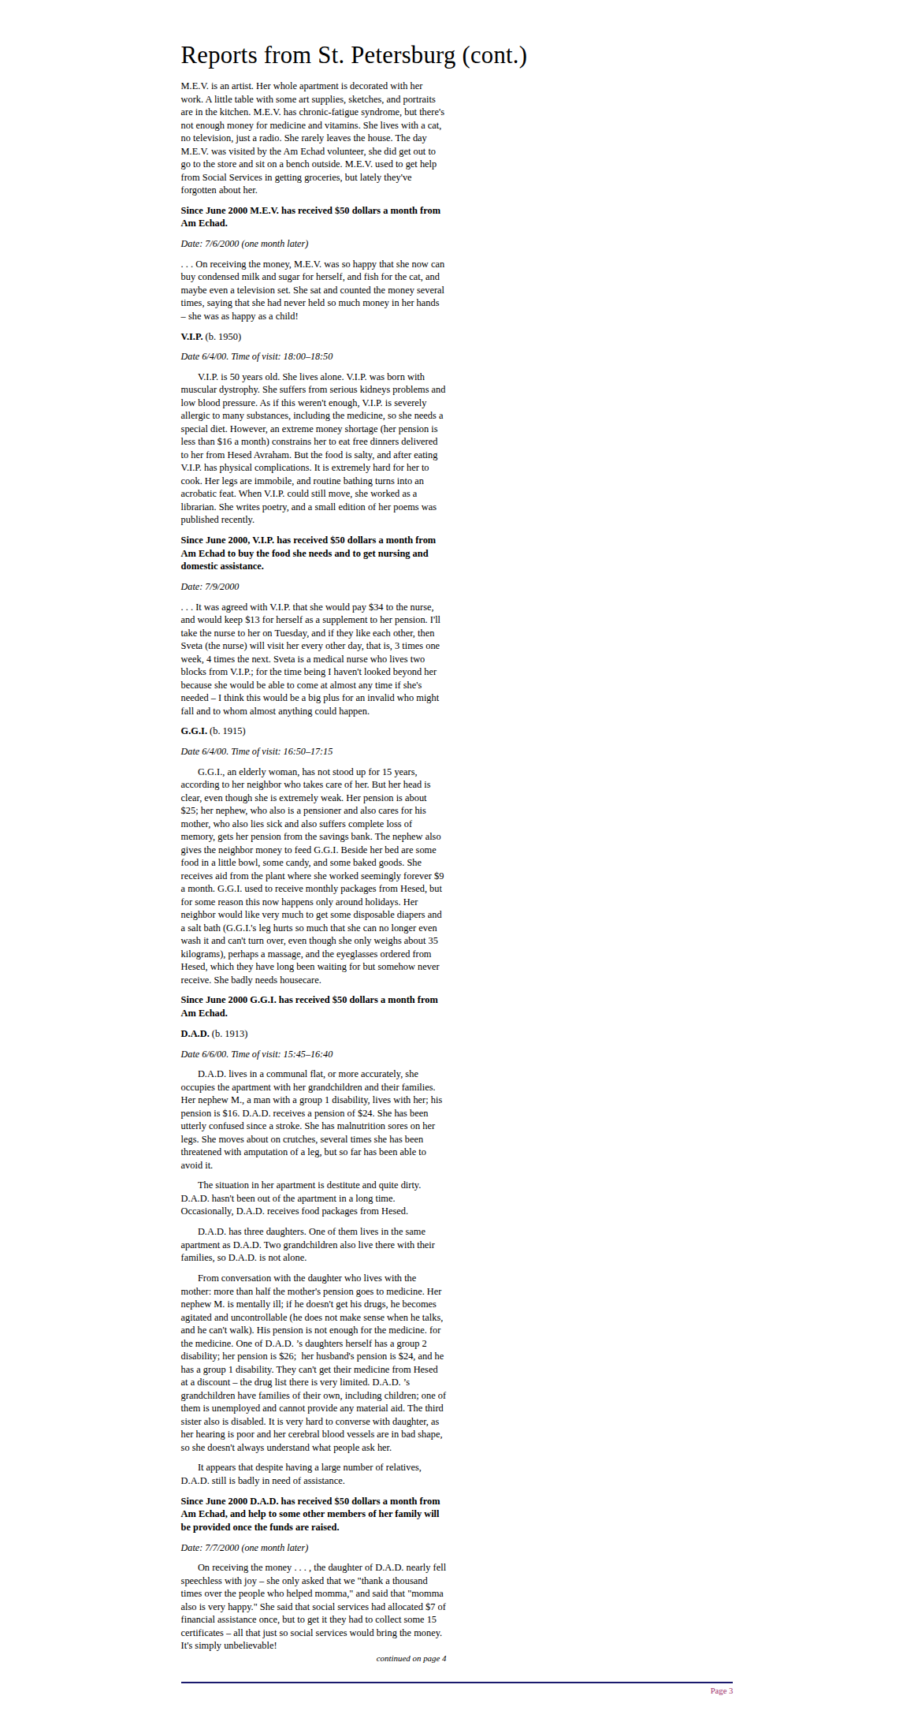Reports from St. Petersburg (cont.)
M.E.V. is an artist. Her whole apartment is decorated with her work. A little table with some art supplies, sketches, and portraits are in the kitchen. M.E.V. has chronic-fatigue syndrome, but there's not enough money for medicine and vitamins. She lives with a cat, no television, just a radio. She rarely leaves the house. The day M.E.V. was visited by the Am Echad volunteer, she did get out to go to the store and sit on a bench outside. M.E.V. used to get help from Social Services in getting groceries, but lately they've forgotten about her.
Since June 2000 M.E.V. has received $50 dollars a month from Am Echad.
Date: 7/6/2000 (one month later)
. . . On receiving the money, M.E.V. was so happy that she now can buy condensed milk and sugar for herself, and fish for the cat, and maybe even a television set. She sat and counted the money several times, saying that she had never held so much money in her hands – she was as happy as a child!
V.I.P. (b. 1950)
Date 6/4/00. Time of visit: 18:00–18:50
V.I.P. is 50 years old. She lives alone. V.I.P. was born with muscular dystrophy. She suffers from serious kidneys problems and low blood pressure. As if this weren't enough, V.I.P. is severely allergic to many substances, including the medicine, so she needs a special diet. However, an extreme money shortage (her pension is less than $16 a month) constrains her to eat free dinners delivered to her from Hesed Avraham. But the food is salty, and after eating V.I.P. has physical complications. It is extremely hard for her to cook. Her legs are immobile, and routine bathing turns into an acrobatic feat. When V.I.P. could still move, she worked as a librarian. She writes poetry, and a small edition of her poems was published recently.
Since June 2000, V.I.P. has received $50 dollars a month from Am Echad to buy the food she needs and to get nursing and domestic assistance.
Date: 7/9/2000
. . . It was agreed with V.I.P. that she would pay $34 to the nurse, and would keep $13 for herself as a supplement to her pension. I'll take the nurse to her on Tuesday, and if they like each other, then Sveta (the nurse) will visit her every other day, that is, 3 times one week, 4 times the next. Sveta is a medical nurse who lives two blocks from V.I.P.; for the time being I haven't looked beyond her because she would be able to come at almost any time if she's needed – I think this would be a big plus for an invalid who might fall and to whom almost anything could happen.
G.G.I. (b. 1915)
Date 6/4/00. Time of visit: 16:50–17:15
G.G.I., an elderly woman, has not stood up for 15 years, according to her neighbor who takes care of her. But her head is clear, even though she is extremely weak. Her pension is about $25; her nephew, who also is a pensioner and also cares for his mother, who also lies sick and also suffers complete loss of memory, gets her pension from the savings bank. The nephew also gives the neighbor money to feed G.G.I. Beside her bed are some food in a little bowl, some candy, and some baked goods. She receives aid from the plant where she worked seemingly forever $9 a month. G.G.I. used to receive monthly packages from Hesed, but for some reason this now happens only around holidays. Her neighbor would like very much to get some disposable diapers and a salt bath (G.G.I.'s leg hurts so much that she can no longer even wash it and can't turn over, even though she only weighs about 35 kilograms), perhaps a massage, and the eyeglasses ordered from Hesed, which they have long been waiting for but somehow never receive. She badly needs housecare.
Since June 2000 G.G.I. has received $50 dollars a month from Am Echad.
D.A.D. (b. 1913)
Date 6/6/00. Time of visit: 15:45–16:40
D.A.D. lives in a communal flat, or more accurately, she occupies the apartment with her grandchildren and their families. Her nephew M., a man with a group 1 disability, lives with her; his pension is $16. D.A.D. receives a pension of $24. She has been utterly confused since a stroke. She has malnutrition sores on her legs. She moves about on crutches, several times she has been threatened with amputation of a leg, but so far has been able to avoid it.
The situation in her apartment is destitute and quite dirty. D.A.D. hasn't been out of the apartment in a long time. Occasionally, D.A.D. receives food packages from Hesed.
D.A.D. has three daughters. One of them lives in the same apartment as D.A.D. Two grandchildren also live there with their families, so D.A.D. is not alone.
From conversation with the daughter who lives with the mother: more than half the mother's pension goes to medicine. Her nephew M. is mentally ill; if he doesn't get his drugs, he becomes agitated and uncontrollable (he does not make sense when he talks, and he can't walk). His pension is not enough for the medicine. for the medicine. One of D.A.D. ’s daughters herself has a group 2 disability; her pension is $26; her husband's pension is $24, and he has a group 1 disability. They can't get their medicine from Hesed at a discount – the drug list there is very limited. D.A.D. ’s grandchildren have families of their own, including children; one of them is unemployed and cannot provide any material aid. The third sister also is disabled. It is very hard to converse with daughter, as her hearing is poor and her cerebral blood vessels are in bad shape, so she doesn't always understand what people ask her.
It appears that despite having a large number of relatives, D.A.D. still is badly in need of assistance.
Since June 2000 D.A.D. has received $50 dollars a month from Am Echad, and help to some other members of her family will be provided once the funds are raised.
Date: 7/7/2000 (one month later)
On receiving the money . . . , the daughter of D.A.D. nearly fell speechless with joy – she only asked that we "thank a thousand times over the people who helped momma," and said that "momma also is very happy." She said that social services had allocated $7 of financial assistance once, but to get it they had to collect some 15 certificates – all that just so social services would bring the money. It's simply unbelievable! continued on page 4
Page 3